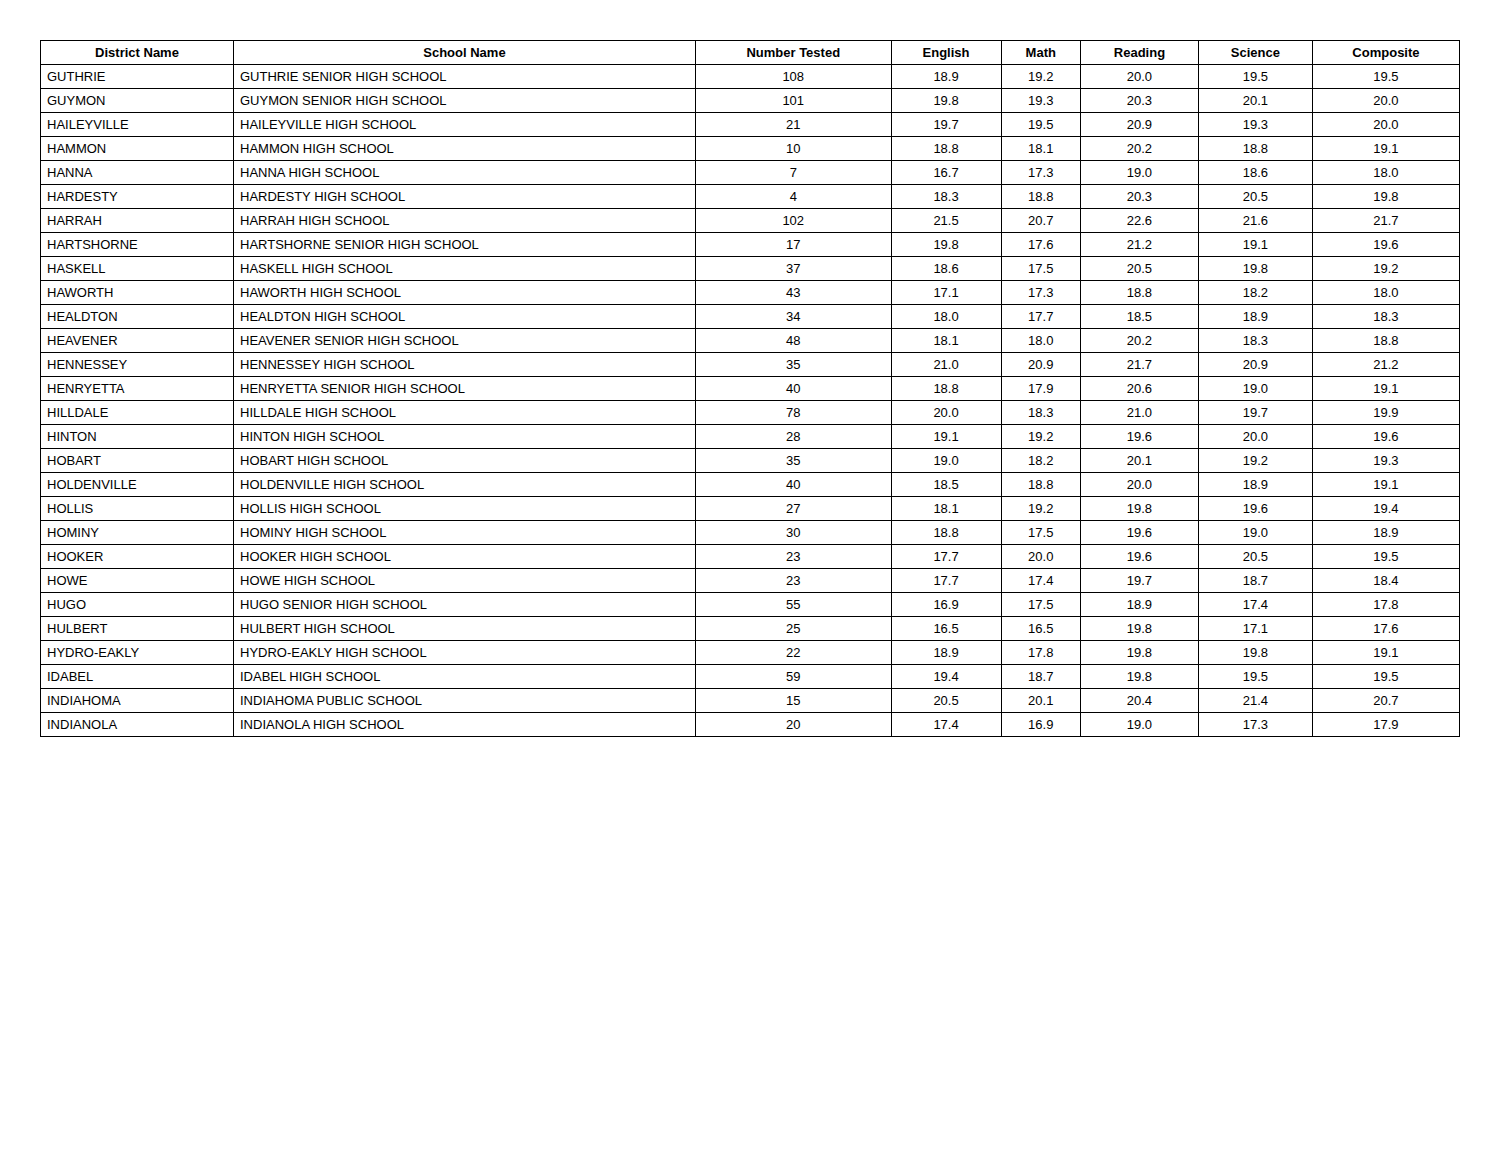ACT average scores by district and school
| District Name | School Name | Number Tested | English | Math | Reading | Science | Composite |
| --- | --- | --- | --- | --- | --- | --- | --- |
| GUTHRIE | GUTHRIE SENIOR HIGH SCHOOL | 108 | 18.9 | 19.2 | 20.0 | 19.5 | 19.5 |
| GUYMON | GUYMON SENIOR HIGH SCHOOL | 101 | 19.8 | 19.3 | 20.3 | 20.1 | 20.0 |
| HAILEYVILLE | HAILEYVILLE HIGH SCHOOL | 21 | 19.7 | 19.5 | 20.9 | 19.3 | 20.0 |
| HAMMON | HAMMON HIGH SCHOOL | 10 | 18.8 | 18.1 | 20.2 | 18.8 | 19.1 |
| HANNA | HANNA HIGH SCHOOL | 7 | 16.7 | 17.3 | 19.0 | 18.6 | 18.0 |
| HARDESTY | HARDESTY HIGH SCHOOL | 4 | 18.3 | 18.8 | 20.3 | 20.5 | 19.8 |
| HARRAH | HARRAH HIGH SCHOOL | 102 | 21.5 | 20.7 | 22.6 | 21.6 | 21.7 |
| HARTSHORNE | HARTSHORNE SENIOR HIGH SCHOOL | 17 | 19.8 | 17.6 | 21.2 | 19.1 | 19.6 |
| HASKELL | HASKELL HIGH SCHOOL | 37 | 18.6 | 17.5 | 20.5 | 19.8 | 19.2 |
| HAWORTH | HAWORTH HIGH SCHOOL | 43 | 17.1 | 17.3 | 18.8 | 18.2 | 18.0 |
| HEALDTON | HEALDTON HIGH SCHOOL | 34 | 18.0 | 17.7 | 18.5 | 18.9 | 18.3 |
| HEAVENER | HEAVENER SENIOR HIGH SCHOOL | 48 | 18.1 | 18.0 | 20.2 | 18.3 | 18.8 |
| HENNESSEY | HENNESSEY HIGH SCHOOL | 35 | 21.0 | 20.9 | 21.7 | 20.9 | 21.2 |
| HENRYETTA | HENRYETTA SENIOR HIGH SCHOOL | 40 | 18.8 | 17.9 | 20.6 | 19.0 | 19.1 |
| HILLDALE | HILLDALE HIGH SCHOOL | 78 | 20.0 | 18.3 | 21.0 | 19.7 | 19.9 |
| HINTON | HINTON HIGH SCHOOL | 28 | 19.1 | 19.2 | 19.6 | 20.0 | 19.6 |
| HOBART | HOBART HIGH SCHOOL | 35 | 19.0 | 18.2 | 20.1 | 19.2 | 19.3 |
| HOLDENVILLE | HOLDENVILLE HIGH SCHOOL | 40 | 18.5 | 18.8 | 20.0 | 18.9 | 19.1 |
| HOLLIS | HOLLIS HIGH SCHOOL | 27 | 18.1 | 19.2 | 19.8 | 19.6 | 19.4 |
| HOMINY | HOMINY HIGH SCHOOL | 30 | 18.8 | 17.5 | 19.6 | 19.0 | 18.9 |
| HOOKER | HOOKER HIGH SCHOOL | 23 | 17.7 | 20.0 | 19.6 | 20.5 | 19.5 |
| HOWE | HOWE HIGH SCHOOL | 23 | 17.7 | 17.4 | 19.7 | 18.7 | 18.4 |
| HUGO | HUGO SENIOR HIGH SCHOOL | 55 | 16.9 | 17.5 | 18.9 | 17.4 | 17.8 |
| HULBERT | HULBERT HIGH SCHOOL | 25 | 16.5 | 16.5 | 19.8 | 17.1 | 17.6 |
| HYDRO-EAKLY | HYDRO-EAKLY HIGH SCHOOL | 22 | 18.9 | 17.8 | 19.8 | 19.8 | 19.1 |
| IDABEL | IDABEL HIGH SCHOOL | 59 | 19.4 | 18.7 | 19.8 | 19.5 | 19.5 |
| INDIAHOMA | INDIAHOMA PUBLIC SCHOOL | 15 | 20.5 | 20.1 | 20.4 | 21.4 | 20.7 |
| INDIANOLA | INDIANOLA HIGH SCHOOL | 20 | 17.4 | 16.9 | 19.0 | 17.3 | 17.9 |